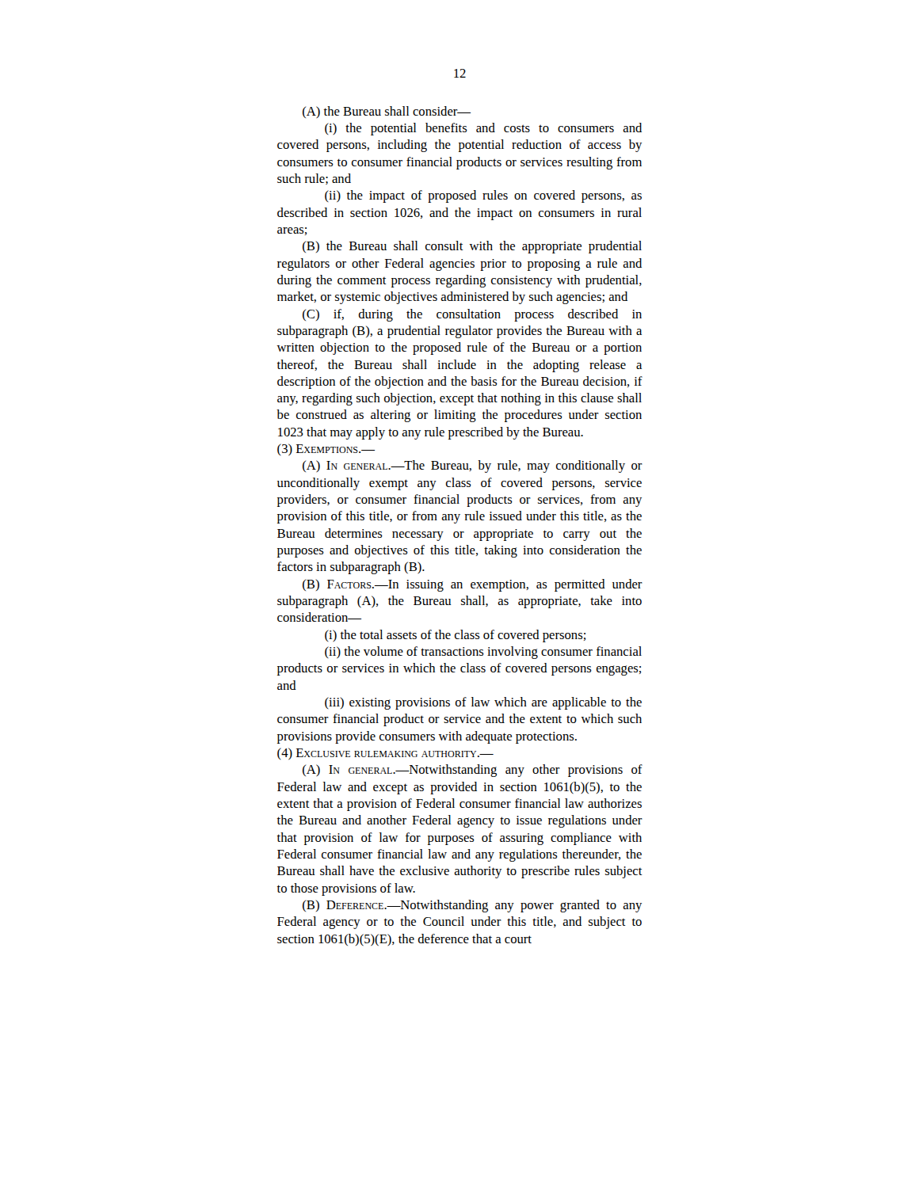12
(A) the Bureau shall consider—
(i) the potential benefits and costs to consumers and covered persons, including the potential reduction of access by consumers to consumer financial products or services resulting from such rule; and
(ii) the impact of proposed rules on covered persons, as described in section 1026, and the impact on consumers in rural areas;
(B) the Bureau shall consult with the appropriate prudential regulators or other Federal agencies prior to proposing a rule and during the comment process regarding consistency with prudential, market, or systemic objectives administered by such agencies; and
(C) if, during the consultation process described in subparagraph (B), a prudential regulator provides the Bureau with a written objection to the proposed rule of the Bureau or a portion thereof, the Bureau shall include in the adopting release a description of the objection and the basis for the Bureau decision, if any, regarding such objection, except that nothing in this clause shall be construed as altering or limiting the procedures under section 1023 that may apply to any rule prescribed by the Bureau.
(3) Exemptions.—
(A) In general.—The Bureau, by rule, may conditionally or unconditionally exempt any class of covered persons, service providers, or consumer financial products or services, from any provision of this title, or from any rule issued under this title, as the Bureau determines necessary or appropriate to carry out the purposes and objectives of this title, taking into consideration the factors in subparagraph (B).
(B) Factors.—In issuing an exemption, as permitted under subparagraph (A), the Bureau shall, as appropriate, take into consideration—
(i) the total assets of the class of covered persons;
(ii) the volume of transactions involving consumer financial products or services in which the class of covered persons engages; and
(iii) existing provisions of law which are applicable to the consumer financial product or service and the extent to which such provisions provide consumers with adequate protections.
(4) Exclusive rulemaking authority.—
(A) In general.—Notwithstanding any other provisions of Federal law and except as provided in section 1061(b)(5), to the extent that a provision of Federal consumer financial law authorizes the Bureau and another Federal agency to issue regulations under that provision of law for purposes of assuring compliance with Federal consumer financial law and any regulations thereunder, the Bureau shall have the exclusive authority to prescribe rules subject to those provisions of law.
(B) Deference.—Notwithstanding any power granted to any Federal agency or to the Council under this title, and subject to section 1061(b)(5)(E), the deference that a court